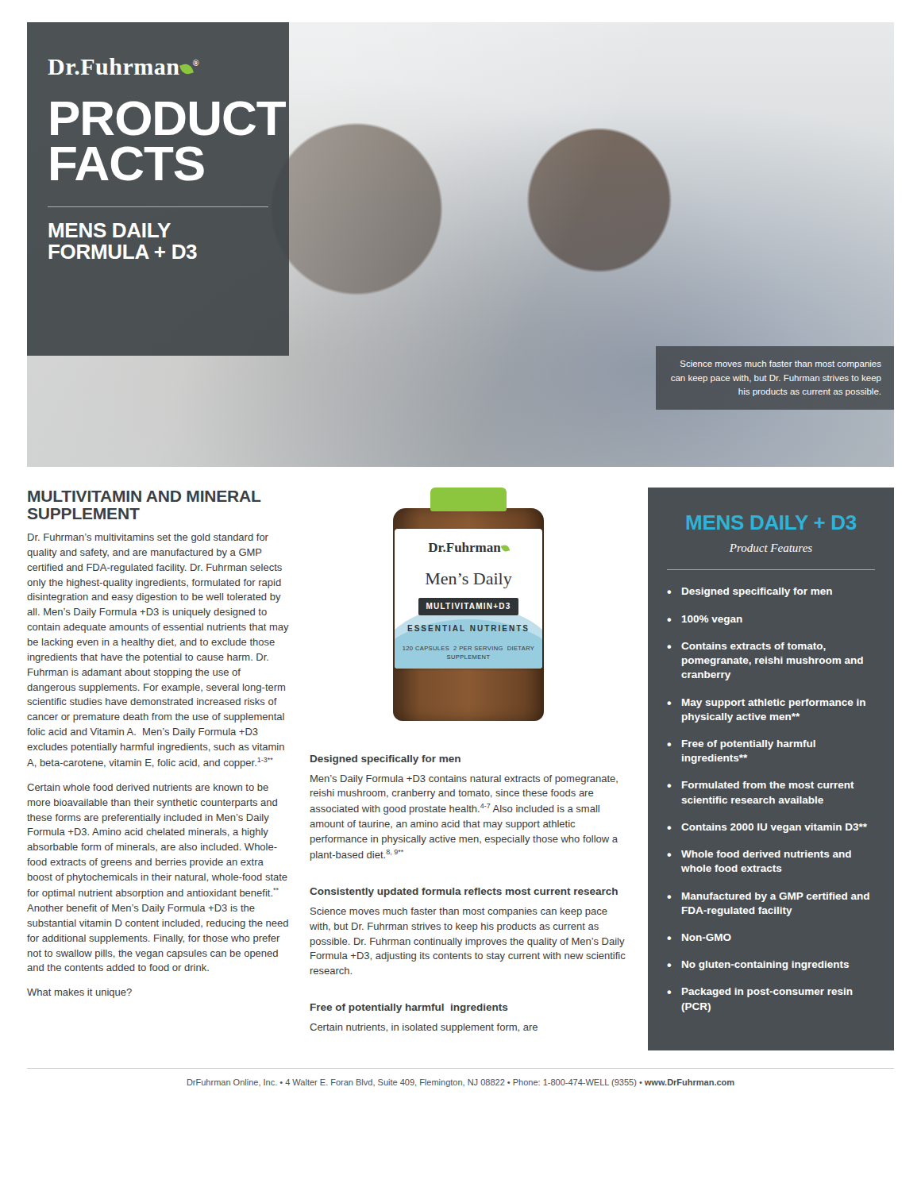Dr.Fuhrman®
PRODUCT FACTS
MENS DAILY
FORMULA + D3
Science moves much faster than most companies can keep pace with, but Dr. Fuhrman strives to keep his products as current as possible.
MULTIVITAMIN AND MINERAL SUPPLEMENT
Dr. Fuhrman’s multivitamins set the gold standard for quality and safety, and are manufactured by a GMP certified and FDA-regulated facility. Dr. Fuhrman selects only the highest-quality ingredients, formulated for rapid disintegration and easy digestion to be well tolerated by all. Men’s Daily Formula +D3 is uniquely designed to contain adequate amounts of essential nutrients that may be lacking even in a healthy diet, and to exclude those ingredients that have the potential to cause harm. Dr. Fuhrman is adamant about stopping the use of dangerous supplements. For example, several long-term scientific studies have demonstrated increased risks of cancer or premature death from the use of supplemental folic acid and Vitamin A. Men’s Daily Formula +D3 excludes potentially harmful ingredients, such as vitamin A, beta-carotene, vitamin E, folic acid, and copper.1-3**
Certain whole food derived nutrients are known to be more bioavailable than their synthetic counterparts and these forms are preferentially included in Men’s Daily Formula +D3. Amino acid chelated minerals, a highly absorbable form of minerals, are also included. Whole-food extracts of greens and berries provide an extra boost of phytochemicals in their natural, whole-food state for optimal nutrient absorption and antioxidant benefit.** Another benefit of Men’s Daily Formula +D3 is the substantial vitamin D content included, reducing the need for additional supplements. Finally, for those who prefer not to swallow pills, the vegan capsules can be opened and the contents added to food or drink.
What makes it unique?
Dr.Fuhrman
Men’s Daily
MULTIVITAMIN+D3
ESSENTIAL NUTRIENTS
120 CAPSULES 2 PER SERVING DIETARY SUPPLEMENT
Designed specifically for men
Men’s Daily Formula +D3 contains natural extracts of pomegranate, reishi mushroom, cranberry and tomato, since these foods are associated with good prostate health.4-7 Also included is a small amount of taurine, an amino acid that may support athletic performance in physically active men, especially those who follow a plant-based diet.8, 9**
Consistently updated formula reflects most current research
Science moves much faster than most companies can keep pace with, but Dr. Fuhrman strives to keep his products as current as possible. Dr. Fuhrman continually improves the quality of Men’s Daily Formula +D3, adjusting its contents to stay current with new scientific research.
Free of potentially harmful ingredients
Certain nutrients, in isolated supplement form, are
MENS DAILY + D3
Product Features
Designed specifically for men
100% vegan
Contains extracts of tomato, pomegranate, reishi mushroom and cranberry
May support athletic performance in physically active men**
Free of potentially harmful ingredients**
Formulated from the most current scientific research available
Contains 2000 IU vegan vitamin D3**
Whole food derived nutrients and whole food extracts
Manufactured by a GMP certified and FDA-regulated facility
Non-GMO
No gluten-containing ingredients
Packaged in post-consumer resin (PCR)
DrFuhrman Online, Inc. • 4 Walter E. Foran Blvd, Suite 409, Flemington, NJ 08822 • Phone: 1-800-474-WELL (9355) • www.DrFuhrman.com